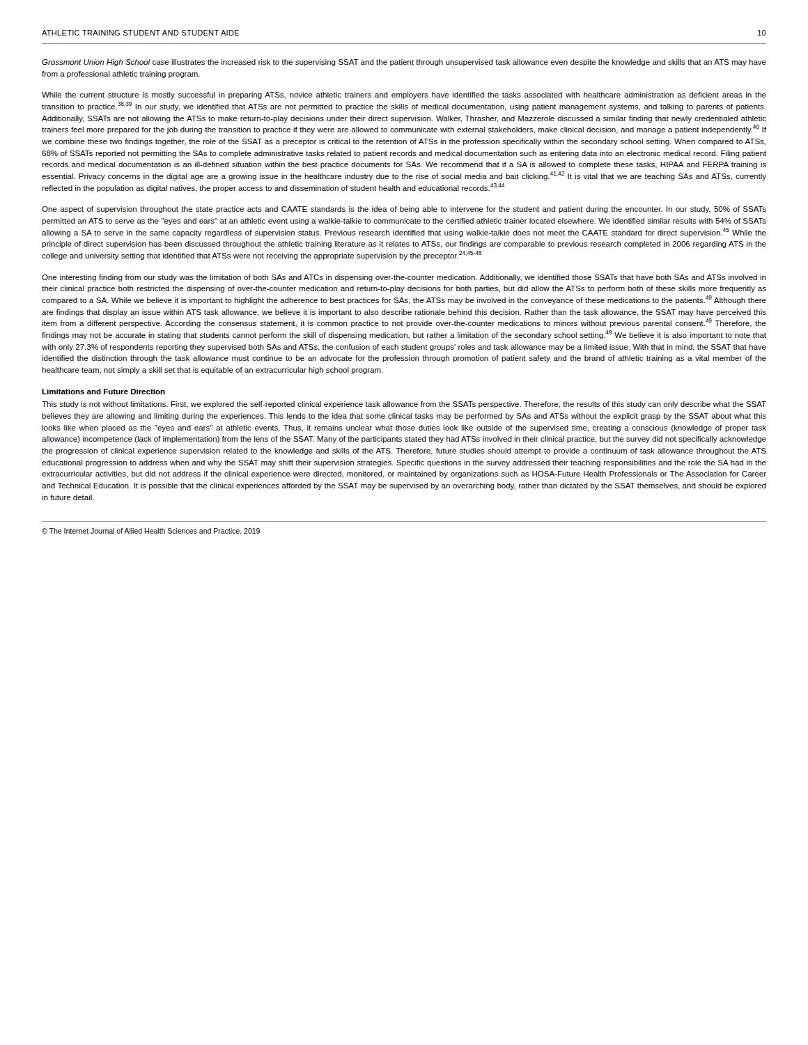ATHLETIC TRAINING STUDENT AND STUDENT AIDE 10
Grossmont Union High School case illustrates the increased risk to the supervising SSAT and the patient through unsupervised task allowance even despite the knowledge and skills that an ATS may have from a professional athletic training program.
While the current structure is mostly successful in preparing ATSs, novice athletic trainers and employers have identified the tasks associated with healthcare administration as deficient areas in the transition to practice.38,39 In our study, we identified that ATSs are not permitted to practice the skills of medical documentation, using patient management systems, and talking to parents of patients. Additionally, SSATs are not allowing the ATSs to make return-to-play decisions under their direct supervision. Walker, Thrasher, and Mazzerole discussed a similar finding that newly credentialed athletic trainers feel more prepared for the job during the transition to practice if they were are allowed to communicate with external stakeholders, make clinical decision, and manage a patient independently.40 If we combine these two findings together, the role of the SSAT as a preceptor is critical to the retention of ATSs in the profession specifically within the secondary school setting. When compared to ATSs, 68% of SSATs reported not permitting the SAs to complete administrative tasks related to patient records and medical documentation such as entering data into an electronic medical record. Filing patient records and medical documentation is an ill-defined situation within the best practice documents for SAs. We recommend that if a SA is allowed to complete these tasks, HIPAA and FERPA training is essential. Privacy concerns in the digital age are a growing issue in the healthcare industry due to the rise of social media and bait clicking.41,42 It is vital that we are teaching SAs and ATSs, currently reflected in the population as digital natives, the proper access to and dissemination of student health and educational records.43,44
One aspect of supervision throughout the state practice acts and CAATE standards is the idea of being able to intervene for the student and patient during the encounter. In our study, 50% of SSATs permitted an ATS to serve as the "eyes and ears" at an athletic event using a walkie-talkie to communicate to the certified athletic trainer located elsewhere. We identified similar results with 54% of SSATs allowing a SA to serve in the same capacity regardless of supervision status. Previous research identified that using walkie-talkie does not meet the CAATE standard for direct supervision.45 While the principle of direct supervision has been discussed throughout the athletic training literature as it relates to ATSs, our findings are comparable to previous research completed in 2006 regarding ATS in the college and university setting that identified that ATSs were not receiving the appropriate supervision by the preceptor.24,45-48
One interesting finding from our study was the limitation of both SAs and ATCs in dispensing over-the-counter medication. Additionally, we identified those SSATs that have both SAs and ATSs involved in their clinical practice both restricted the dispensing of over-the-counter medication and return-to-play decisions for both parties, but did allow the ATSs to perform both of these skills more frequently as compared to a SA. While we believe it is important to highlight the adherence to best practices for SAs, the ATSs may be involved in the conveyance of these medications to the patients.49 Although there are findings that display an issue within ATS task allowance, we believe it is important to also describe rationale behind this decision. Rather than the task allowance, the SSAT may have perceived this item from a different perspective. According the consensus statement, it is common practice to not provide over-the-counter medications to minors without previous parental consent.49 Therefore, the findings may not be accurate in stating that students cannot perform the skill of dispensing medication, but rather a limitation of the secondary school setting.49 We believe it is also important to note that with only 27.3% of respondents reporting they supervised both SAs and ATSs, the confusion of each student groups' roles and task allowance may be a limited issue. With that in mind, the SSAT that have identified the distinction through the task allowance must continue to be an advocate for the profession through promotion of patient safety and the brand of athletic training as a vital member of the healthcare team, not simply a skill set that is equitable of an extracurricular high school program.
Limitations and Future Direction
This study is not without limitations. First, we explored the self-reported clinical experience task allowance from the SSATs perspective. Therefore, the results of this study can only describe what the SSAT believes they are allowing and limiting during the experiences. This lends to the idea that some clinical tasks may be performed by SAs and ATSs without the explicit grasp by the SSAT about what this looks like when placed as the "eyes and ears" at athletic events. Thus, it remains unclear what those duties look like outside of the supervised time, creating a conscious (knowledge of proper task allowance) incompetence (lack of implementation) from the lens of the SSAT. Many of the participants stated they had ATSs involved in their clinical practice, but the survey did not specifically acknowledge the progression of clinical experience supervision related to the knowledge and skills of the ATS. Therefore, future studies should attempt to provide a continuum of task allowance throughout the ATS educational progression to address when and why the SSAT may shift their supervision strategies. Specific questions in the survey addressed their teaching responsibilities and the role the SA had in the extracurricular activities, but did not address if the clinical experience were directed, monitored, or maintained by organizations such as HOSA-Future Health Professionals or The Association for Career and Technical Education. It is possible that the clinical experiences afforded by the SSAT may be supervised by an overarching body, rather than dictated by the SSAT themselves, and should be explored in future detail.
© The Internet Journal of Allied Health Sciences and Practice, 2019